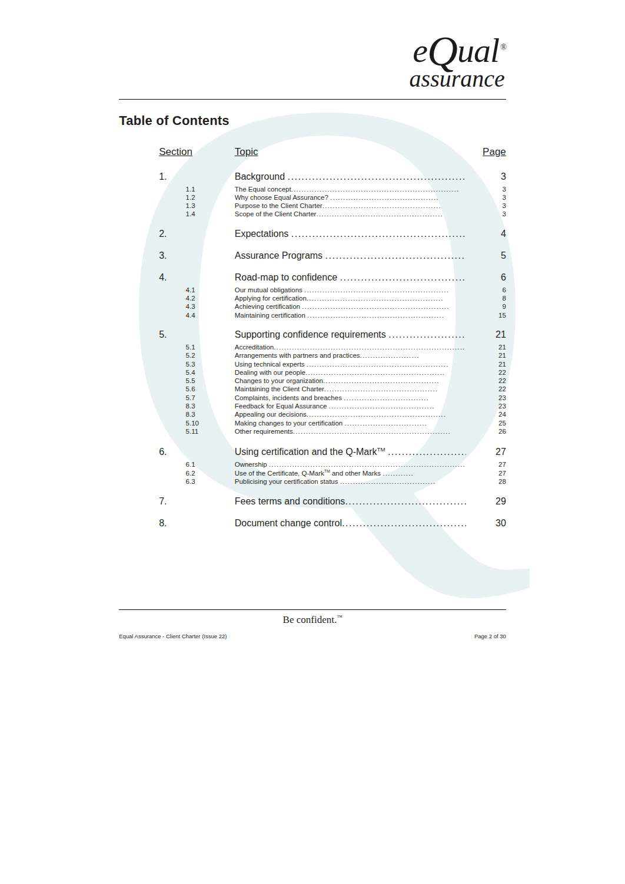Q
eQual® assurance
Table of Contents
Section Topic Page
1. Background ..................................................................... 3
1.1 The Equal concept................................................................. 3
1.2 Why choose Equal Assurance? .......................................... 3
1.3 Purpose to the Client Charter.............................................. 3
1.4 Scope of the Client Charter................................................. 3
2. Expectations .................................................................... 4
3. Assurance Programs ....................................................... 5
4. Road-map to confidence .............................................. 6
4.1 Our mutual obligations ........................................................ 6
4.2 Applying for certification..................................................... 8
4.3 Achieving certification ......................................................... 9
4.4 Maintaining certification ..................................................... 15
5. Supporting confidence requirements ........................... 21
5.1 Accreditation.......................................................................... 21
5.2 Arrangements with partners and practices....................... 21
5.3 Using technical experts ....................................................... 21
5.4 Dealing with our people...................................................... 22
5.5 Changes to your organization............................................. 22
5.6 Maintaining the Client Charter............................................ 22
5.7 Complaints, incidents and breaches ................................. 23
8.3 Feedback for Equal Assurance ......................................... 23
8.3 Appealing our decisions...................................................... 24
5.10 Making changes to your certification ................................ 25
5.11 Other requirements............................................................. 26
6. Using certification and the Q-MarkTM ............................ 27
6.1 Ownership ............................................................................ 27
6.2 Use of the Certificate, Q-MarkTM and other Marks ............ 27
6.3 Publicising your certification status ..................................... 28
7. Fees terms and conditions.............................................. 29
8. Document change control........................................... 30
Be confident.™
Equal Assurance - Client Charter (Issue 22) Page 2 of 30